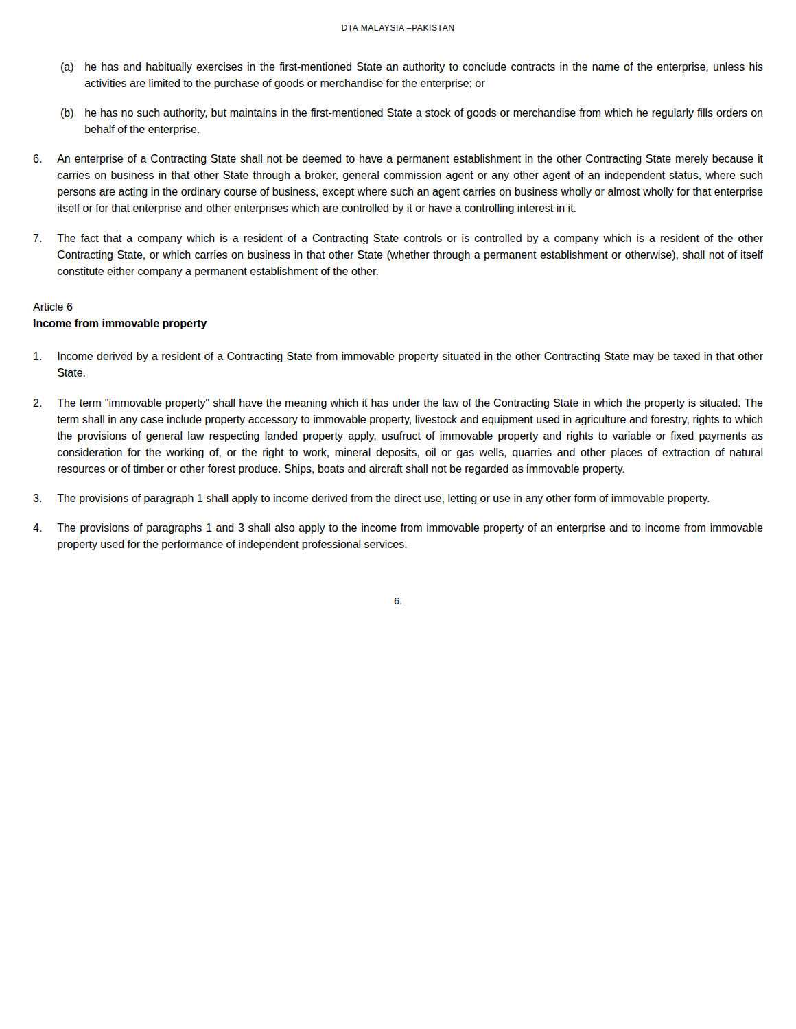DTA MALAYSIA –PAKISTAN
(a)
he has and habitually exercises in the first-mentioned State an authority to conclude contracts in the name of the enterprise, unless his activities are limited to the purchase of goods or merchandise for the enterprise; or
(b)
he has no such authority, but maintains in the first-mentioned State a stock of goods or merchandise from which he regularly fills orders on behalf of the enterprise.
6.
An enterprise of a Contracting State shall not be deemed to have a permanent establishment in the other Contracting State merely because it carries on business in that other State through a broker, general commission agent or any other agent of an independent status, where such persons are acting in the ordinary course of business, except where such an agent carries on business wholly or almost wholly for that enterprise itself or for that enterprise and other enterprises which are controlled by it or have a controlling interest in it.
7.
The fact that a company which is a resident of a Contracting State controls or is controlled by a company which is a resident of the other Contracting State, or which carries on business in that other State (whether through a permanent establishment or otherwise), shall not of itself constitute either company a permanent establishment of the other.
Article 6Income from immovable property
1.
Income derived by a resident of a Contracting State from immovable property situated in the other Contracting State may be taxed in that other State.
2.
The term "immovable property" shall have the meaning which it has under the law of the Contracting State in which the property is situated. The term shall in any case include property accessory to immovable property, livestock and equipment used in agriculture and forestry, rights to which the provisions of general law respecting landed property apply, usufruct of immovable property and rights to variable or fixed payments as consideration for the working of, or the right to work, mineral deposits, oil or gas wells, quarries and other places of extraction of natural resources or of timber or other forest produce. Ships, boats and aircraft shall not be regarded as immovable property.
3.
The provisions of paragraph 1 shall apply to income derived from the direct use, letting or use in any other form of immovable property.
4.
The provisions of paragraphs 1 and 3 shall also apply to the income from immovable property of an enterprise and to income from immovable property used for the performance of independent professional services.
6.